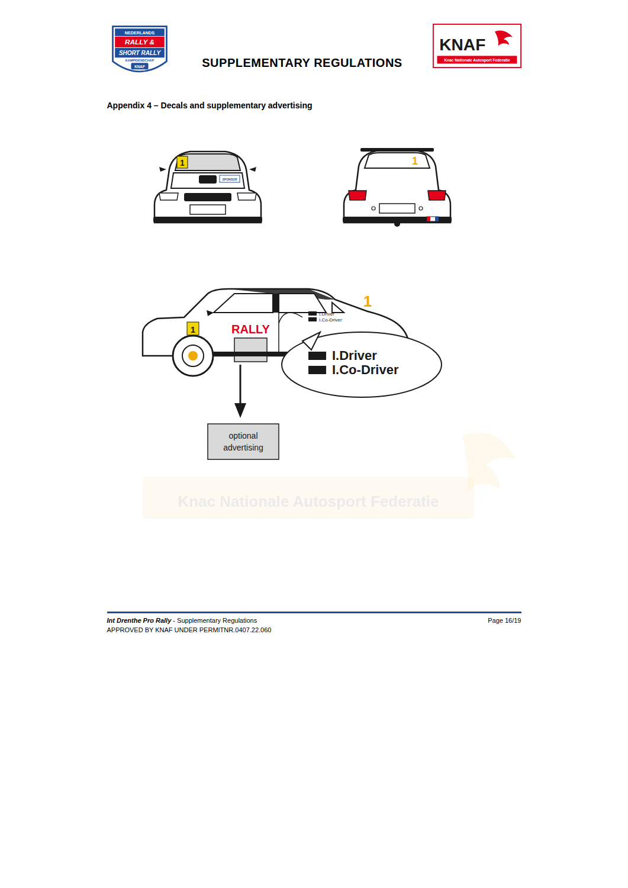NEDERLANDS RALLY & SHORT RALLY KAMPIOENSCHAP KNAF
SUPPLEMENTARY REGULATIONS
KNAF Knac Nationale Autosport Federatie
Appendix 4 – Decals and supplementary advertising
1 SPONSOR 1 1 1 RALLY I.Driver I.Co-Driver I.Driver I.Co-Driver optional advertising Knac Nationale Autosport Federatie
Int Drenthe Pro Rally - Supplementary Regulations
Page 16/19
APPROVED BY KNAF UNDER PERMITNR.0407.22.060